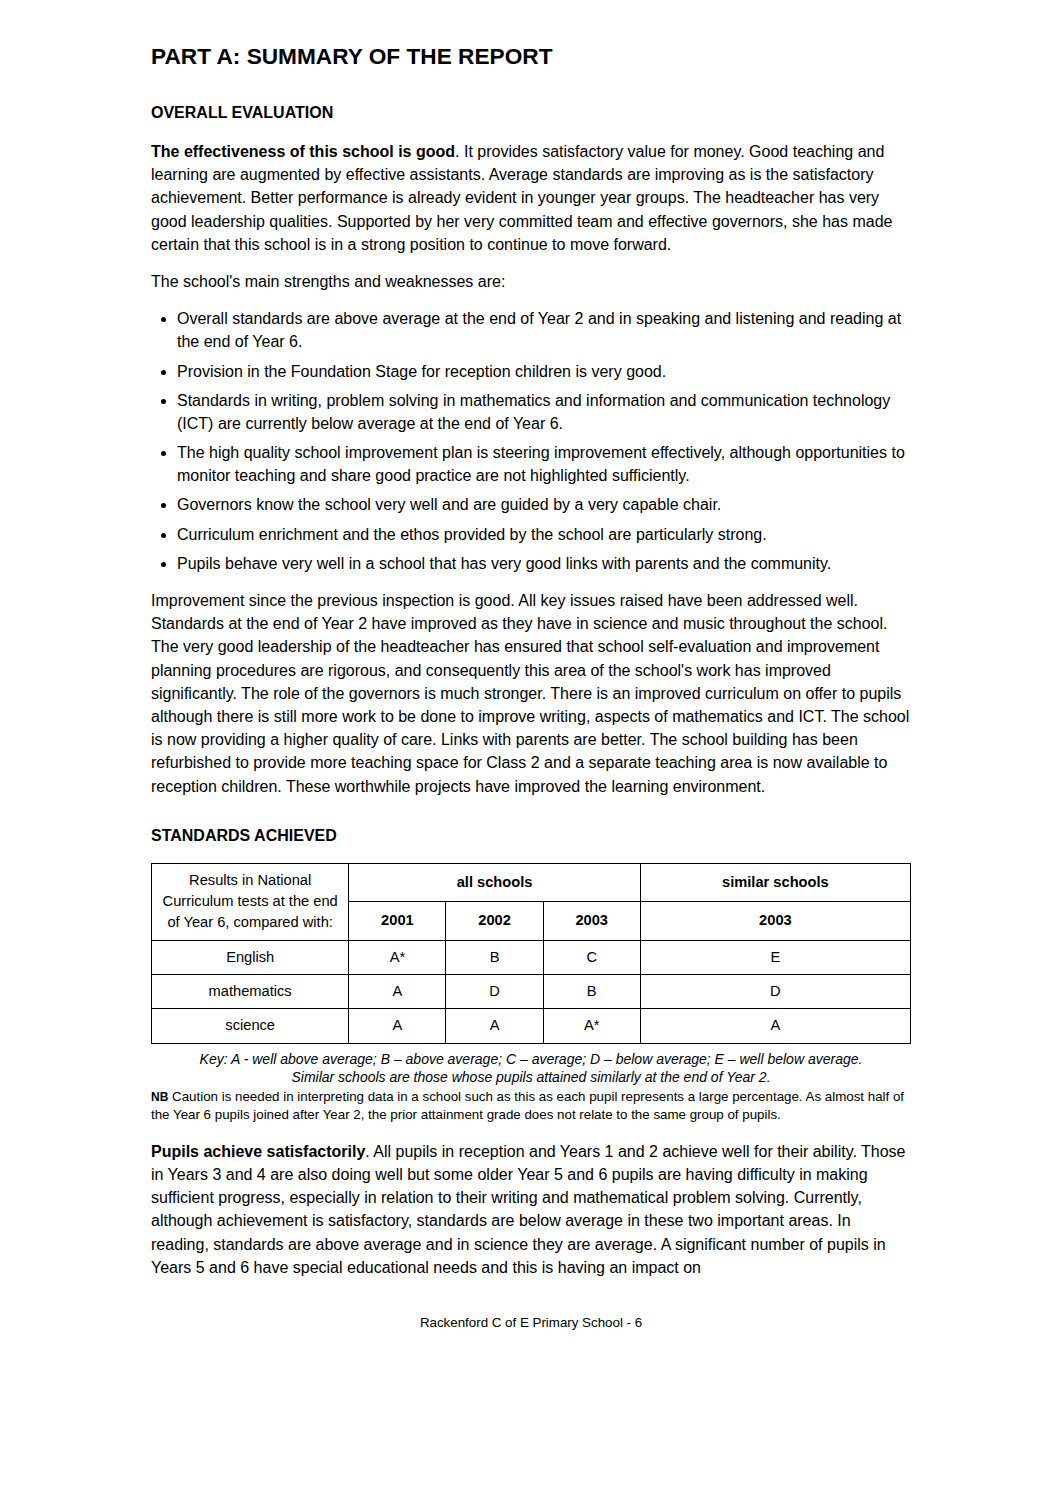PART A: SUMMARY OF THE REPORT
OVERALL EVALUATION
The effectiveness of this school is good. It provides satisfactory value for money. Good teaching and learning are augmented by effective assistants. Average standards are improving as is the satisfactory achievement. Better performance is already evident in younger year groups. The headteacher has very good leadership qualities. Supported by her very committed team and effective governors, she has made certain that this school is in a strong position to continue to move forward.
The school's main strengths and weaknesses are:
Overall standards are above average at the end of Year 2 and in speaking and listening and reading at the end of Year 6.
Provision in the Foundation Stage for reception children is very good.
Standards in writing, problem solving in mathematics and information and communication technology (ICT) are currently below average at the end of Year 6.
The high quality school improvement plan is steering improvement effectively, although opportunities to monitor teaching and share good practice are not highlighted sufficiently.
Governors know the school very well and are guided by a very capable chair.
Curriculum enrichment and the ethos provided by the school are particularly strong.
Pupils behave very well in a school that has very good links with parents and the community.
Improvement since the previous inspection is good. All key issues raised have been addressed well. Standards at the end of Year 2 have improved as they have in science and music throughout the school. The very good leadership of the headteacher has ensured that school self-evaluation and improvement planning procedures are rigorous, and consequently this area of the school's work has improved significantly. The role of the governors is much stronger. There is an improved curriculum on offer to pupils although there is still more work to be done to improve writing, aspects of mathematics and ICT. The school is now providing a higher quality of care. Links with parents are better. The school building has been refurbished to provide more teaching space for Class 2 and a separate teaching area is now available to reception children. These worthwhile projects have improved the learning environment.
STANDARDS ACHIEVED
| Results in National Curriculum tests at the end of Year 6, compared with: | all schools | similar schools |
| --- | --- | --- |
| 2001 | 2002 | 2003 | 2003 |
| English | A* | B | C | E |
| mathematics | A | D | B | D |
| science | A | A | A* | A |
Key: A - well above average; B – above average; C – average; D – below average; E – well below average.
Similar schools are those whose pupils attained similarly at the end of Year 2.
NB Caution is needed in interpreting data in a school such as this as each pupil represents a large percentage. As almost half of the Year 6 pupils joined after Year 2, the prior attainment grade does not relate to the same group of pupils.
Pupils achieve satisfactorily. All pupils in reception and Years 1 and 2 achieve well for their ability. Those in Years 3 and 4 are also doing well but some older Year 5 and 6 pupils are having difficulty in making sufficient progress, especially in relation to their writing and mathematical problem solving. Currently, although achievement is satisfactory, standards are below average in these two important areas. In reading, standards are above average and in science they are average. A significant number of pupils in Years 5 and 6 have special educational needs and this is having an impact on
Rackenford C of E Primary School - 6